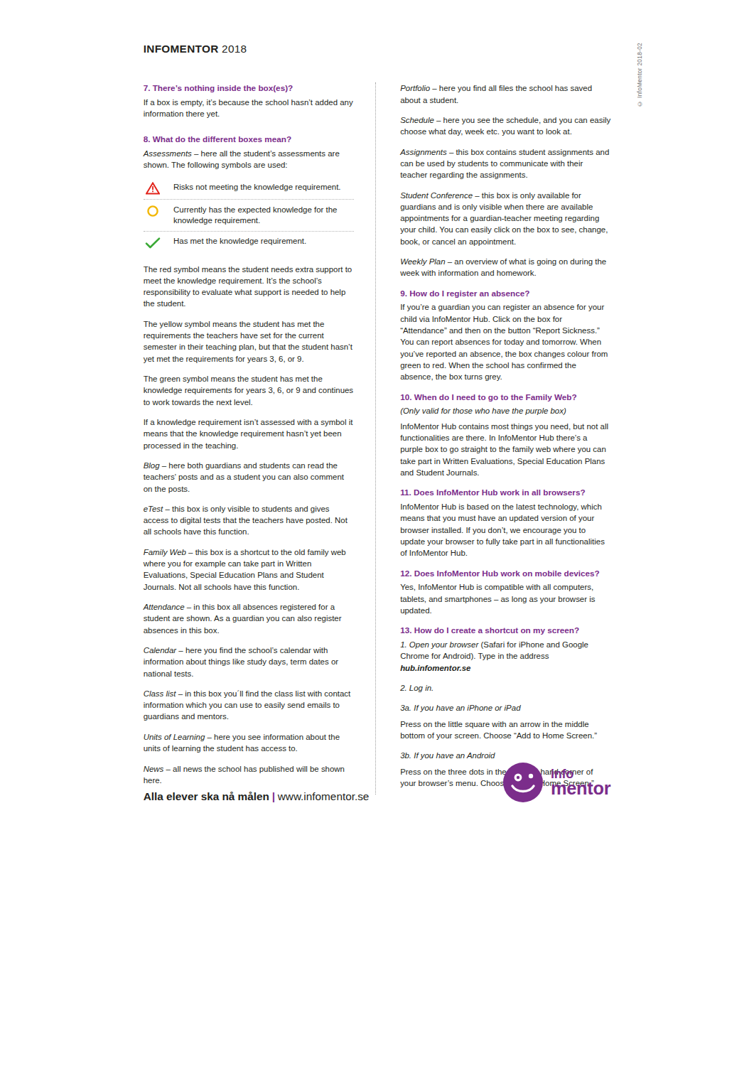© InfoMentor 2018-02
INFOMENTOR 2018
7. There’s nothing inside the box(es)?
If a box is empty, it’s because the school hasn’t added any information there yet.
8. What do the different boxes mean?
Assessments – here all the student’s assessments are shown. The following symbols are used:
Risks not meeting the knowledge requirement.
Currently has the expected knowledge for the knowledge requirement.
Has met the knowledge requirement.
The red symbol means the student needs extra support to meet the knowledge requirement. It’s the school’s responsibility to evaluate what support is needed to help the student.
The yellow symbol means the student has met the requirements the teachers have set for the current semester in their teaching plan, but that the student hasn’t yet met the requirements for years 3, 6, or 9.
The green symbol means the student has met the knowledge requirements for years 3, 6, or 9 and continues to work towards the next level.
If a knowledge requirement isn’t assessed with a symbol it means that the knowledge requirement hasn’t yet been processed in the teaching.
Blog – here both guardians and students can read the teachers’ posts and as a student you can also comment on the posts.
eTest – this box is only visible to students and gives access to digital tests that the teachers have posted. Not all schools have this function.
Family Web – this box is a shortcut to the old family web where you for example can take part in Written Evaluations, Special Education Plans and Student Journals. Not all schools have this function.
Attendance – in this box all absences registered for a student are shown. As a guardian you can also register absences in this box.
Calendar – here you find the school’s calendar with information about things like study days, term dates or national tests.
Class list – in this box you´ll find the class list with contact information which you can use to easily send emails to guardians and mentors.
Units of Learning – here you see information about the units of learning the student has access to.
News – all news the school has published will be shown here.
Portfolio – here you find all files the school has saved about a student.
Schedule – here you see the schedule, and you can easily choose what day, week etc. you want to look at.
Assignments – this box contains student assignments and can be used by students to communicate with their teacher regarding the assignments.
Student Conference – this box is only available for guardians and is only visible when there are available appointments for a guardian-teacher meeting regarding your child. You can easily click on the box to see, change, book, or cancel an appointment.
Weekly Plan – an overview of what is going on during the week with information and homework.
9. How do I register an absence?
If you’re a guardian you can register an absence for your child via InfoMentor Hub. Click on the box for “Attendance” and then on the button “Report Sickness.” You can report absences for today and tomorrow. When you’ve reported an absence, the box changes colour from green to red. When the school has confirmed the absence, the box turns grey.
10. When do I need to go to the Family Web?
(Only valid for those who have the purple box)
InfoMentor Hub contains most things you need, but not all functionalities are there. In InfoMentor Hub there’s a purple box to go straight to the family web where you can take part in Written Evaluations, Special Education Plans and Student Journals.
11. Does InfoMentor Hub work in all browsers?
InfoMentor Hub is based on the latest technology, which means that you must have an updated version of your browser installed. If you don’t, we encourage you to update your browser to fully take part in all functionalities of InfoMentor Hub.
12. Does InfoMentor Hub work on mobile devices?
Yes, InfoMentor Hub is compatible with all computers, tablets, and smartphones – as long as your browser is updated.
13. How do I create a shortcut on my screen?
1. Open your browser (Safari for iPhone and Google Chrome for Android). Type in the address hub.infomentor.se
2. Log in.
3a. If you have an iPhone or iPad
Press on the little square with an arrow in the middle bottom of your screen. Choose “Add to Home Screen.”
3b. If you have an Android
Press on the three dots in the top right hand corner of your browser’s menu. Choose “Add to Home Screen.”
Alla elever ska nå målen|www.infomentor.se
info mentor